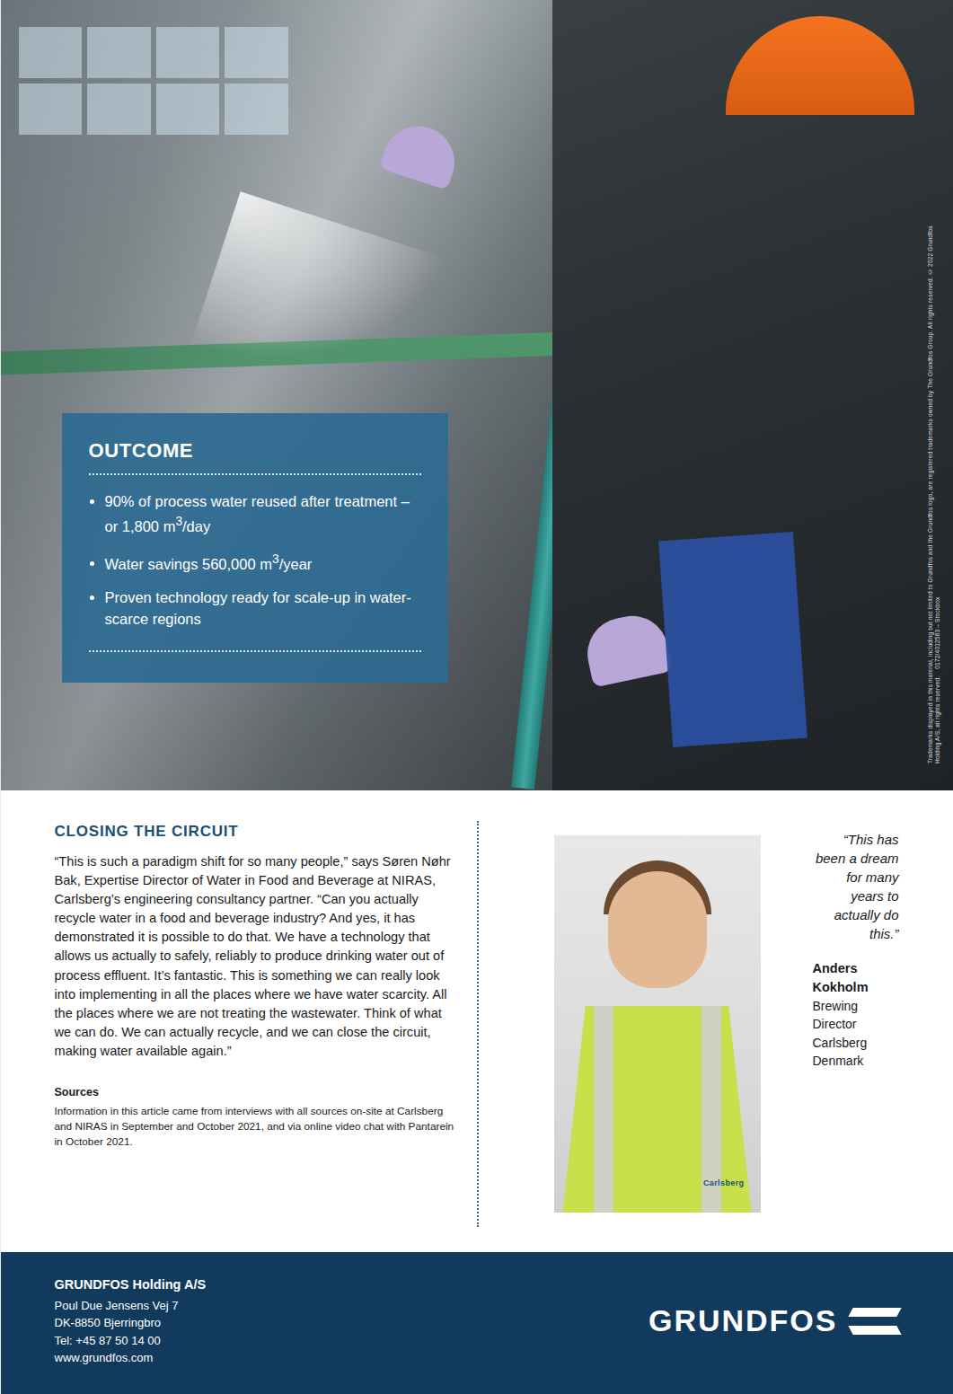Trademarks displayed in this material, including but not limited to Grundfos and the Grundfos logo, are registered trademarks owned by The Grundfos Group. All rights reserved. © 2022 Grundfos Holding A/S, all rights reserved. 0172/4012563 – Stockbox
OUTCOME
90% of process water reused after treatment – or 1,800 m3/day
Water savings 560,000 m3/year
Proven technology ready for scale-up in water-scarce regions
CLOSING THE CIRCUIT
“This is such a paradigm shift for so many people,” says Søren Nøhr Bak, Expertise Director of Water in Food and Beverage at NIRAS, Carlsberg’s engineering consultancy partner. “Can you actually recycle water in a food and beverage industry? And yes, it has demonstrated it is possible to do that. We have a technology that allows us actually to safely, reliably to produce drinking water out of process effluent. It’s fantastic. This is something we can really look into implementing in all the places where we have water scarcity. All the places where we are not treating the wastewater. Think of what we can do. We can actually recycle, and we can close the circuit, making water available again.”
Sources
Information in this article came from interviews with all sources on-site at Carlsberg and NIRAS in September and October 2021, and via online video chat with Pantarein in October 2021.
Carlsberg
“This has been a dream for many years to actually do this.”
Anders Kokholm
Brewing Director
Carlsberg Denmark
GRUNDFOS Holding A/S Poul Due Jensens Vej 7
DK-8850 Bjerringbro
Tel: +45 87 50 14 00
www.grundfos.com
GRUNDFOS